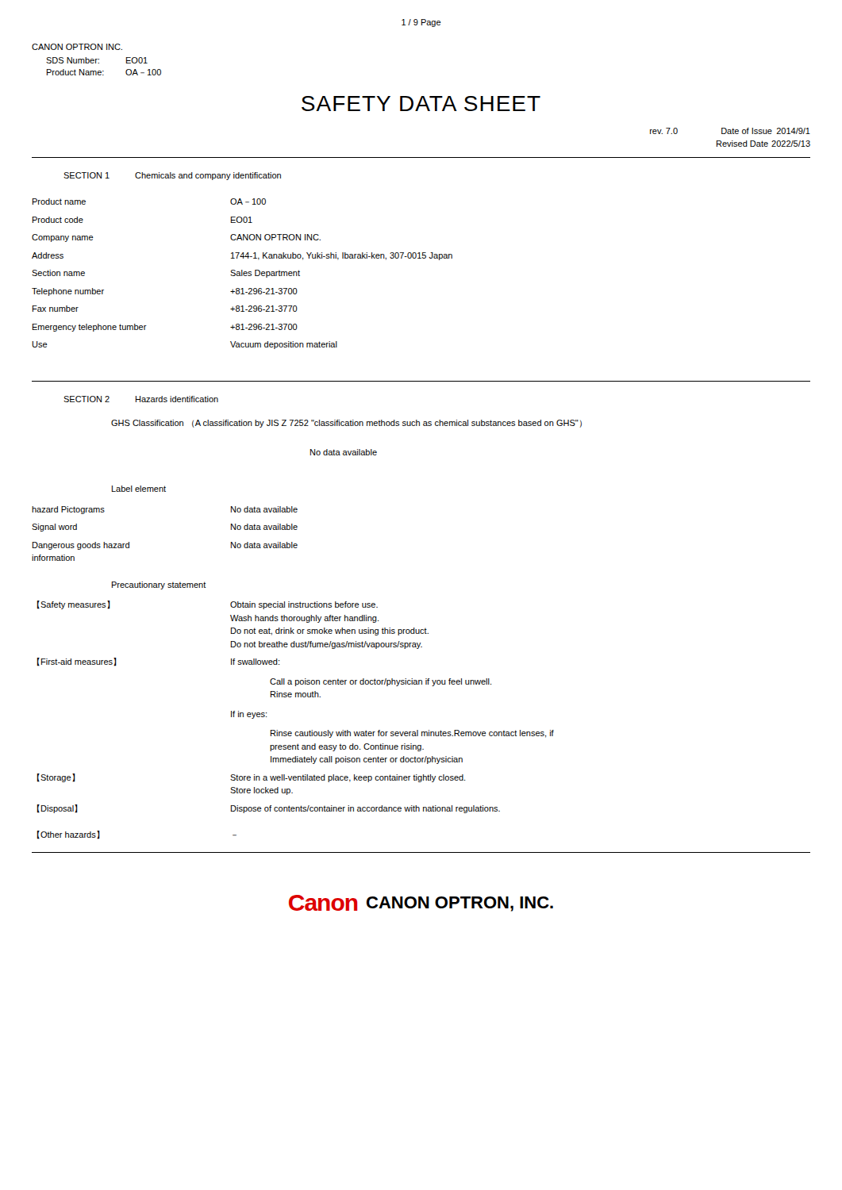1 / 9 Page
CANON OPTRON INC.
SDS Number: EO01
Product Name: OA－100
SAFETY DATA SHEET
rev. 7.0 Date of Issue2014/9/1
Revised Date2022/5/13
SECTION 1 Chemicals and company identification
| Product name | OA－100 |
| Product code | EO01 |
| Company name | CANON OPTRON INC. |
| Address | 1744-1, Kanakubo, Yuki-shi, Ibaraki-ken, 307-0015 Japan |
| Section name | Sales Department |
| Telephone number | +81-296-21-3700 |
| Fax number | +81-296-21-3770 |
| Emergency telephone tumber | +81-296-21-3700 |
| Use | Vacuum deposition material |
SECTION 2 Hazards identification
GHS Classification （A classification by JIS Z 7252 "classification methods such as chemical substances based on GHS"）
No data available
Label element
| hazard Pictograms | No data available |
| Signal word | No data available |
| Dangerous goods hazard information | No data available |
Precautionary statement
| 【Safety measures】 | Obtain special instructions before use. Wash hands thoroughly after handling. Do not eat, drink or smoke when using this product. Do not breathe dust/fume/gas/mist/vapours/spray. |
| 【First-aid measures】 | If swallowed: Call a poison center or doctor/physician if you feel unwell. Rinse mouth. If in eyes: Rinse cautiously with water for several minutes.Remove contact lenses, if present and easy to do. Continue rising. Immediately call poison center or doctor/physician |
| 【Storage】 | Store in a well-ventilated place, keep container tightly closed. Store locked up. |
| 【Disposal】 | Dispose of contents/container in accordance with national regulations. |
| 【Other hazards】 | － |
Canon CANON OPTRON, INC.